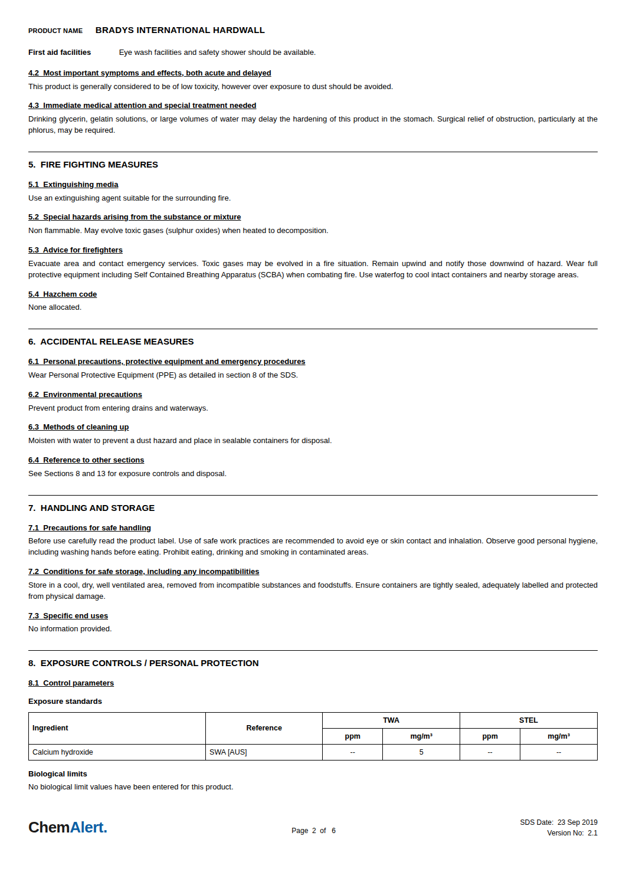PRODUCT NAME BRADYS INTERNATIONAL HARDWALL
First aid facilities Eye wash facilities and safety shower should be available.
4.2 Most important symptoms and effects, both acute and delayed
This product is generally considered to be of low toxicity, however over exposure to dust should be avoided.
4.3 Immediate medical attention and special treatment needed
Drinking glycerin, gelatin solutions, or large volumes of water may delay the hardening of this product in the stomach. Surgical relief of obstruction, particularly at the phlorus, may be required.
5. FIRE FIGHTING MEASURES
5.1 Extinguishing media
Use an extinguishing agent suitable for the surrounding fire.
5.2 Special hazards arising from the substance or mixture
Non flammable. May evolve toxic gases (sulphur oxides) when heated to decomposition.
5.3 Advice for firefighters
Evacuate area and contact emergency services. Toxic gases may be evolved in a fire situation. Remain upwind and notify those downwind of hazard. Wear full protective equipment including Self Contained Breathing Apparatus (SCBA) when combating fire. Use waterfog to cool intact containers and nearby storage areas.
5.4 Hazchem code
None allocated.
6. ACCIDENTAL RELEASE MEASURES
6.1 Personal precautions, protective equipment and emergency procedures
Wear Personal Protective Equipment (PPE) as detailed in section 8 of the SDS.
6.2 Environmental precautions
Prevent product from entering drains and waterways.
6.3 Methods of cleaning up
Moisten with water to prevent a dust hazard and place in sealable containers for disposal.
6.4 Reference to other sections
See Sections 8 and 13 for exposure controls and disposal.
7. HANDLING AND STORAGE
7.1 Precautions for safe handling
Before use carefully read the product label. Use of safe work practices are recommended to avoid eye or skin contact and inhalation. Observe good personal hygiene, including washing hands before eating. Prohibit eating, drinking and smoking in contaminated areas.
7.2 Conditions for safe storage, including any incompatibilities
Store in a cool, dry, well ventilated area, removed from incompatible substances and foodstuffs. Ensure containers are tightly sealed, adequately labelled and protected from physical damage.
7.3 Specific end uses
No information provided.
8. EXPOSURE CONTROLS / PERSONAL PROTECTION
8.1 Control parameters
Exposure standards
| Ingredient | Reference | TWA | STEL |
| --- | --- | --- | --- |
| ppm | mg/m³ | ppm | mg/m³ |
| Calcium hydroxide | SWA [AUS] | -- | 5 | -- | -- |
Biological limits
No biological limit values have been entered for this product.
ChemAlert.
Page 2 of 6
SDS Date: 23 Sep 2019
Version No: 2.1